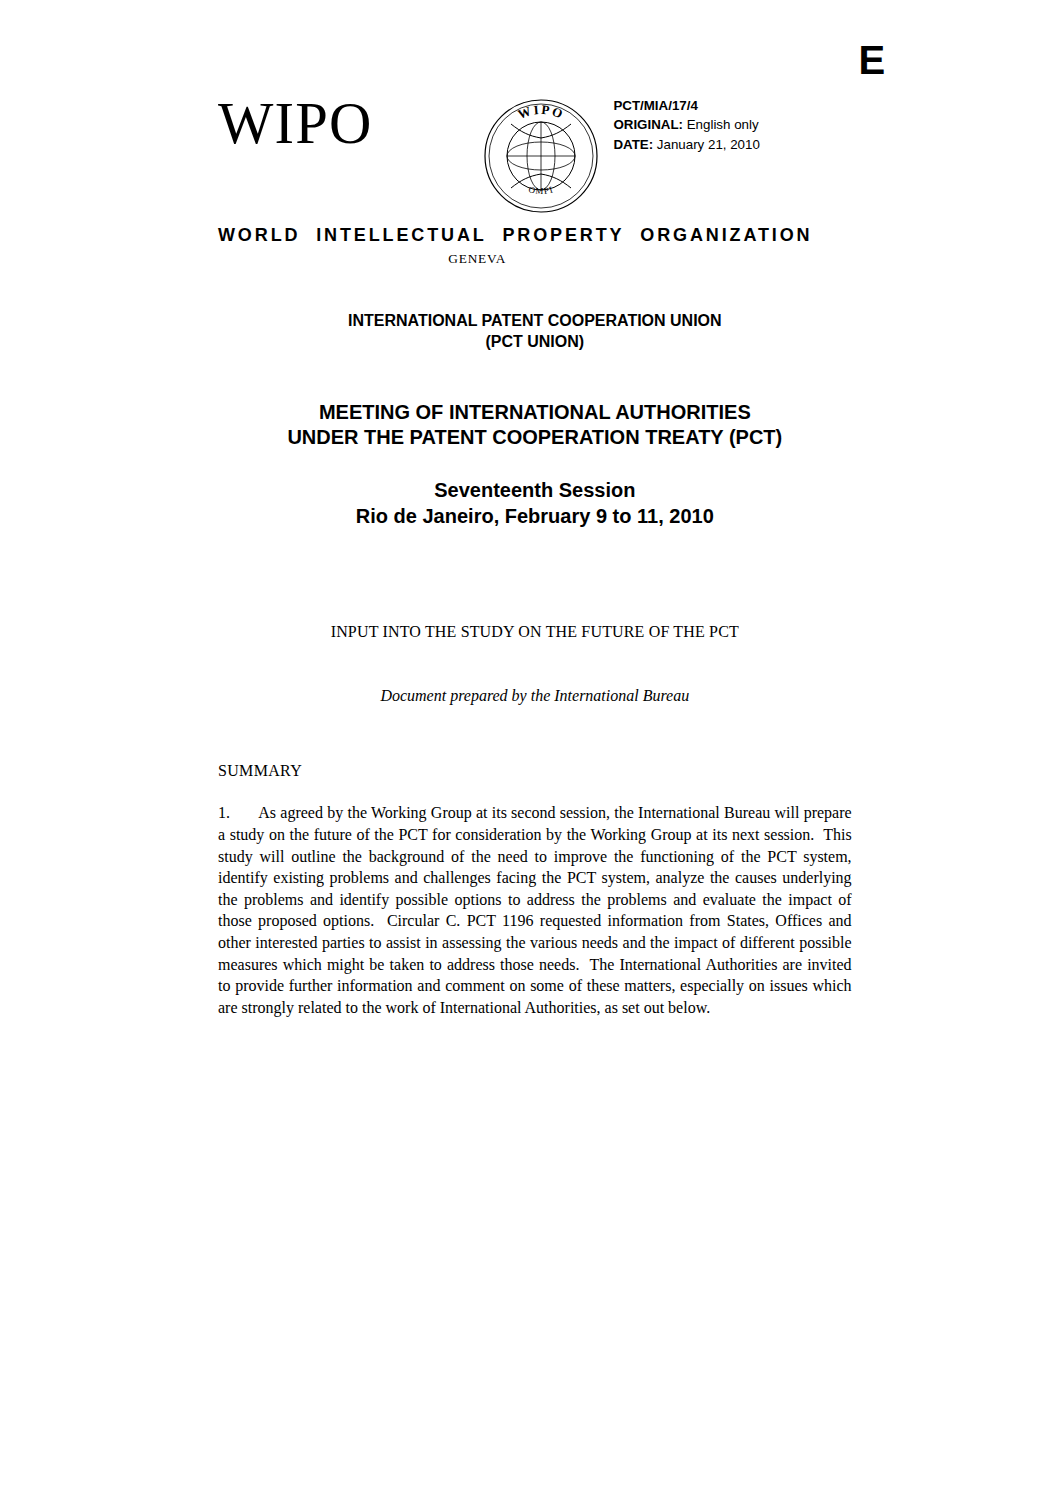E
| WIPO | WIPO OMPI | PCT/MIA/17/4 ORIGINAL: English only DATE: January 21, 2010 |
WORLD INTELLECTUAL PROPERTY ORGANIZATION
GENEVA
INTERNATIONAL PATENT COOPERATION UNION
(PCT UNION)
MEETING OF INTERNATIONAL AUTHORITIES
UNDER THE PATENT COOPERATION TREATY (PCT)
Seventeenth Session
Rio de Janeiro, February 9 to 11, 2010
INPUT INTO THE STUDY ON THE FUTURE OF THE PCT
Document prepared by the International Bureau
SUMMARY
1. As agreed by the Working Group at its second session, the International Bureau will prepare a study on the future of the PCT for consideration by the Working Group at its next session. This study will outline the background of the need to improve the functioning of the PCT system, identify existing problems and challenges facing the PCT system, analyze the causes underlying the problems and identify possible options to address the problems and evaluate the impact of those proposed options. Circular C. PCT 1196 requested information from States, Offices and other interested parties to assist in assessing the various needs and the impact of different possible measures which might be taken to address those needs. The International Authorities are invited to provide further information and comment on some of these matters, especially on issues which are strongly related to the work of International Authorities, as set out below.